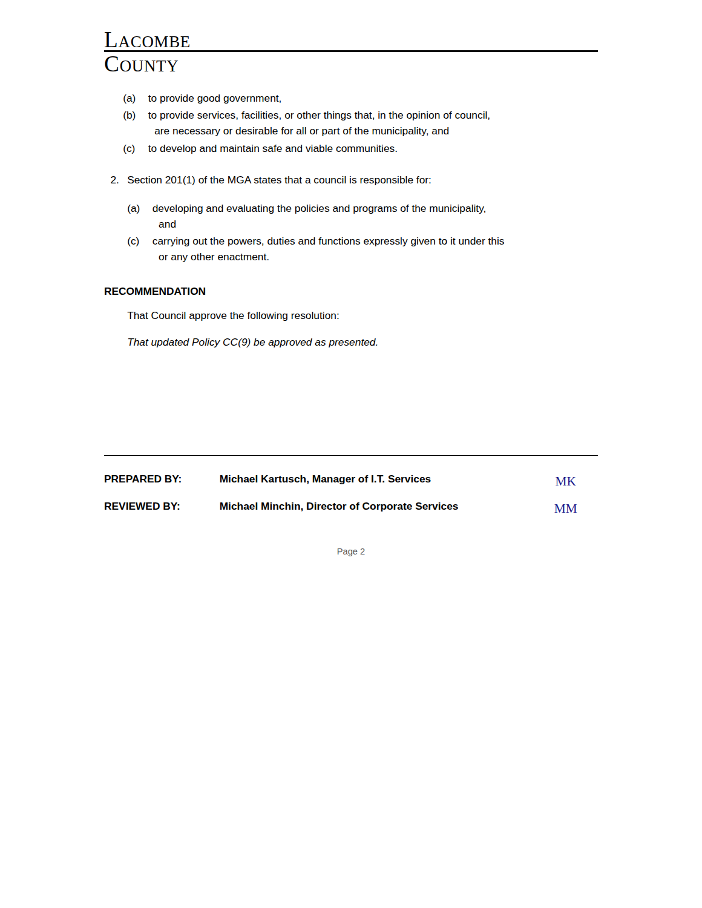LACOMBE COUNTY
(a) to provide good government,
(b) to provide services, facilities, or other things that, in the opinion of council, are necessary or desirable for all or part of the municipality, and
(c) to develop and maintain safe and viable communities.
2. Section 201(1) of the MGA states that a council is responsible for:
(a) developing and evaluating the policies and programs of the municipality, and
(c) carrying out the powers, duties and functions expressly given to it under this or any other enactment.
RECOMMENDATION
That Council approve the following resolution:
That updated Policy CC(9) be approved as presented.
| PREPARED BY: | Michael Kartusch, Manager of I.T. Services | MK |
| REVIEWED BY: | Michael Minchin, Director of Corporate Services | MM |
Page 2